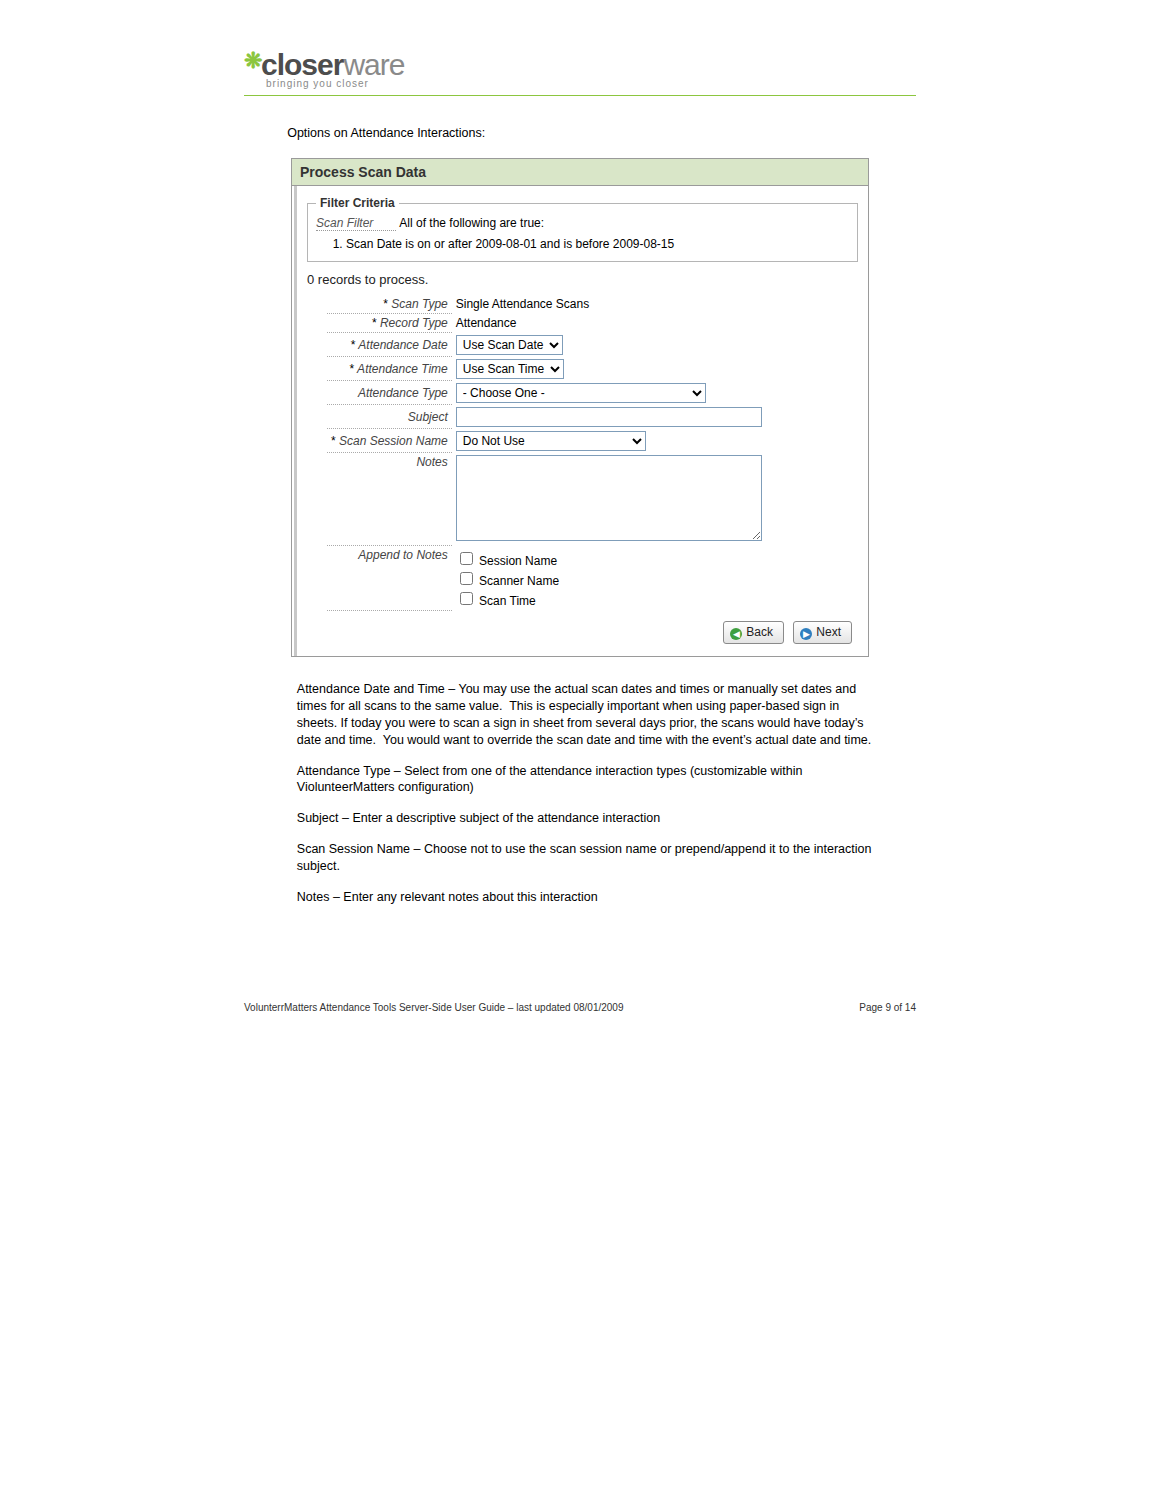❋closer ware
bringing you closer
Options on Attendance Interactions:
Process Scan Data
Filter Criteria
Scan Filter All of the following are true:
Scan Date is on or after 2009-08-01 and is before 2009-08-15
0 records to process.
| * Scan Type | Single Attendance Scans |
| * Record Type | Attendance |
| * Attendance Date | Use Scan Date |
| * Attendance Time | Use Scan Time |
| Attendance Type | - Choose One - |
| Subject | |
| * Scan Session Name | Do Not Use |
| Notes | |
| Append to Notes | Session Name Scanner Name Scan Time |
◀Back ▶Next
Attendance Date and Time – You may use the actual scan dates and times or manually set dates and times for all scans to the same value. This is especially important when using paper-based sign in sheets. If today you were to scan a sign in sheet from several days prior, the scans would have today’s date and time. You would want to override the scan date and time with the event’s actual date and time.
Attendance Type – Select from one of the attendance interaction types (customizable within ViolunteerMatters configuration)
Subject – Enter a descriptive subject of the attendance interaction
Scan Session Name – Choose not to use the scan session name or prepend/append it to the interaction subject.
Notes – Enter any relevant notes about this interaction
VolunterrMatters Attendance Tools Server-Side User Guide – last updated 08/01/2009 Page 9 of 14